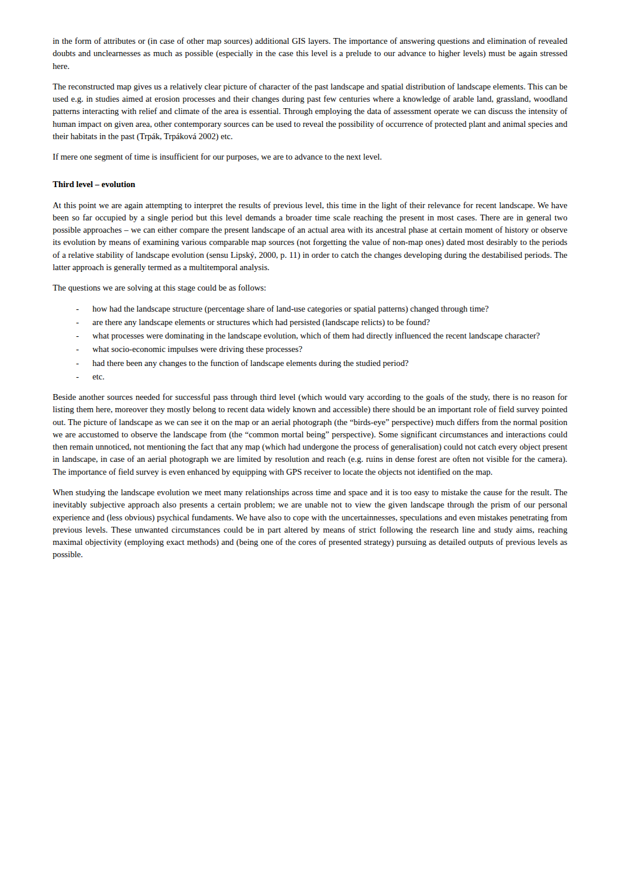in the form of attributes or (in case of other map sources) additional GIS layers. The importance of answering questions and elimination of revealed doubts and unclearnesses as much as possible (especially in the case this level is a prelude to our advance to higher levels) must be again stressed here.
The reconstructed map gives us a relatively clear picture of character of the past landscape and spatial distribution of landscape elements. This can be used e.g. in studies aimed at erosion processes and their changes during past few centuries where a knowledge of arable land, grassland, woodland patterns interacting with relief and climate of the area is essential. Through employing the data of assessment operate we can discuss the intensity of human impact on given area, other contemporary sources can be used to reveal the possibility of occurrence of protected plant and animal species and their habitats in the past (Trpák, Trpáková 2002) etc.
If mere one segment of time is insufficient for our purposes, we are to advance to the next level.
Third level – evolution
At this point we are again attempting to interpret the results of previous level, this time in the light of their relevance for recent landscape. We have been so far occupied by a single period but this level demands a broader time scale reaching the present in most cases. There are in general two possible approaches – we can either compare the present landscape of an actual area with its ancestral phase at certain moment of history or observe its evolution by means of examining various comparable map sources (not forgetting the value of non-map ones) dated most desirably to the periods of a relative stability of landscape evolution (sensu Lipský, 2000, p. 11) in order to catch the changes developing during the destabilised periods. The latter approach is generally termed as a multitemporal analysis.
The questions we are solving at this stage could be as follows:
how had the landscape structure (percentage share of land-use categories or spatial patterns) changed through time?
are there any landscape elements or structures which had persisted (landscape relicts) to be found?
what processes were dominating in the landscape evolution, which of them had directly influenced the recent landscape character?
what socio-economic impulses were driving these processes?
had there been any changes to the function of landscape elements during the studied period?
etc.
Beside another sources needed for successful pass through third level (which would vary according to the goals of the study, there is no reason for listing them here, moreover they mostly belong to recent data widely known and accessible) there should be an important role of field survey pointed out. The picture of landscape as we can see it on the map or an aerial photograph (the “birds-eye” perspective) much differs from the normal position we are accustomed to observe the landscape from (the “common mortal being” perspective). Some significant circumstances and interactions could then remain unnoticed, not mentioning the fact that any map (which had undergone the process of generalisation) could not catch every object present in landscape, in case of an aerial photograph we are limited by resolution and reach (e.g. ruins in dense forest are often not visible for the camera). The importance of field survey is even enhanced by equipping with GPS receiver to locate the objects not identified on the map.
When studying the landscape evolution we meet many relationships across time and space and it is too easy to mistake the cause for the result. The inevitably subjective approach also presents a certain problem; we are unable not to view the given landscape through the prism of our personal experience and (less obvious) psychical fundaments. We have also to cope with the uncertainnesses, speculations and even mistakes penetrating from previous levels. These unwanted circumstances could be in part altered by means of strict following the research line and study aims, reaching maximal objectivity (employing exact methods) and (being one of the cores of presented strategy) pursuing as detailed outputs of previous levels as possible.